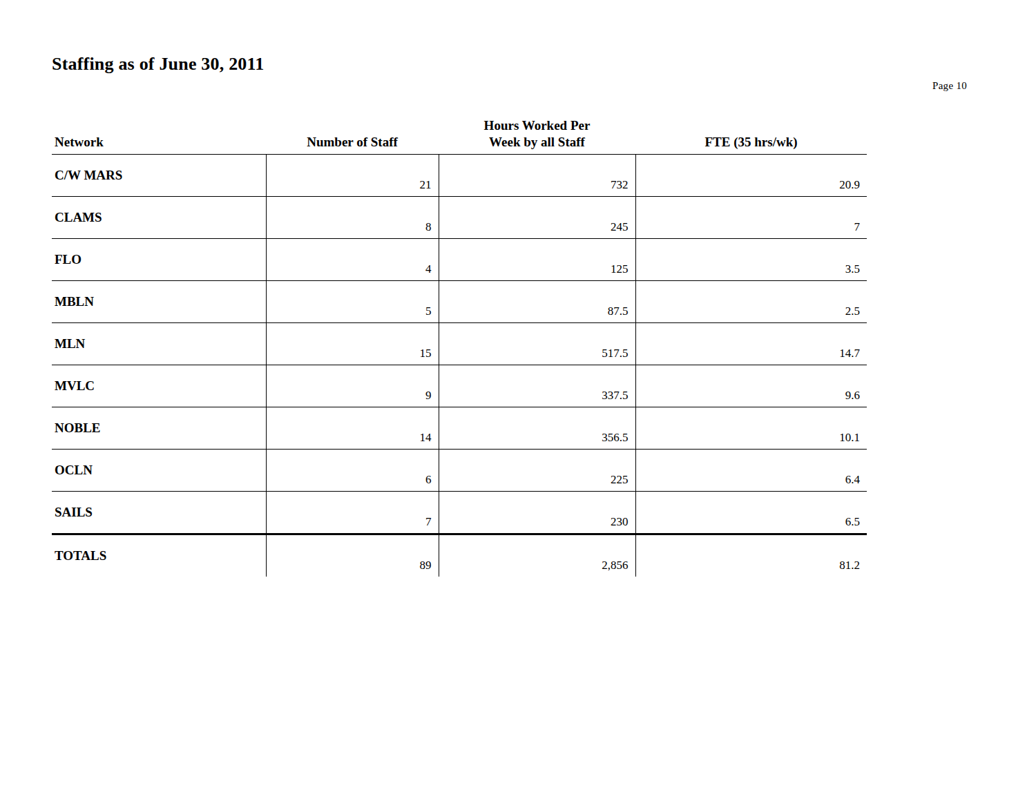Page 10
Staffing as of June 30, 2011
| | | Hours Worked Per | |
| --- | --- | --- | --- |
| Network | Number of Staff | Week by all Staff | FTE (35 hrs/wk) |
| C/W MARS | 21 | 732 | 20.9 |
| CLAMS | 8 | 245 | 7 |
| FLO | 4 | 125 | 3.5 |
| MBLN | 5 | 87.5 | 2.5 |
| MLN | 15 | 517.5 | 14.7 |
| MVLC | 9 | 337.5 | 9.6 |
| NOBLE | 14 | 356.5 | 10.1 |
| OCLN | 6 | 225 | 6.4 |
| SAILS | 7 | 230 | 6.5 |
| TOTALS | 89 | 2,856 | 81.2 |